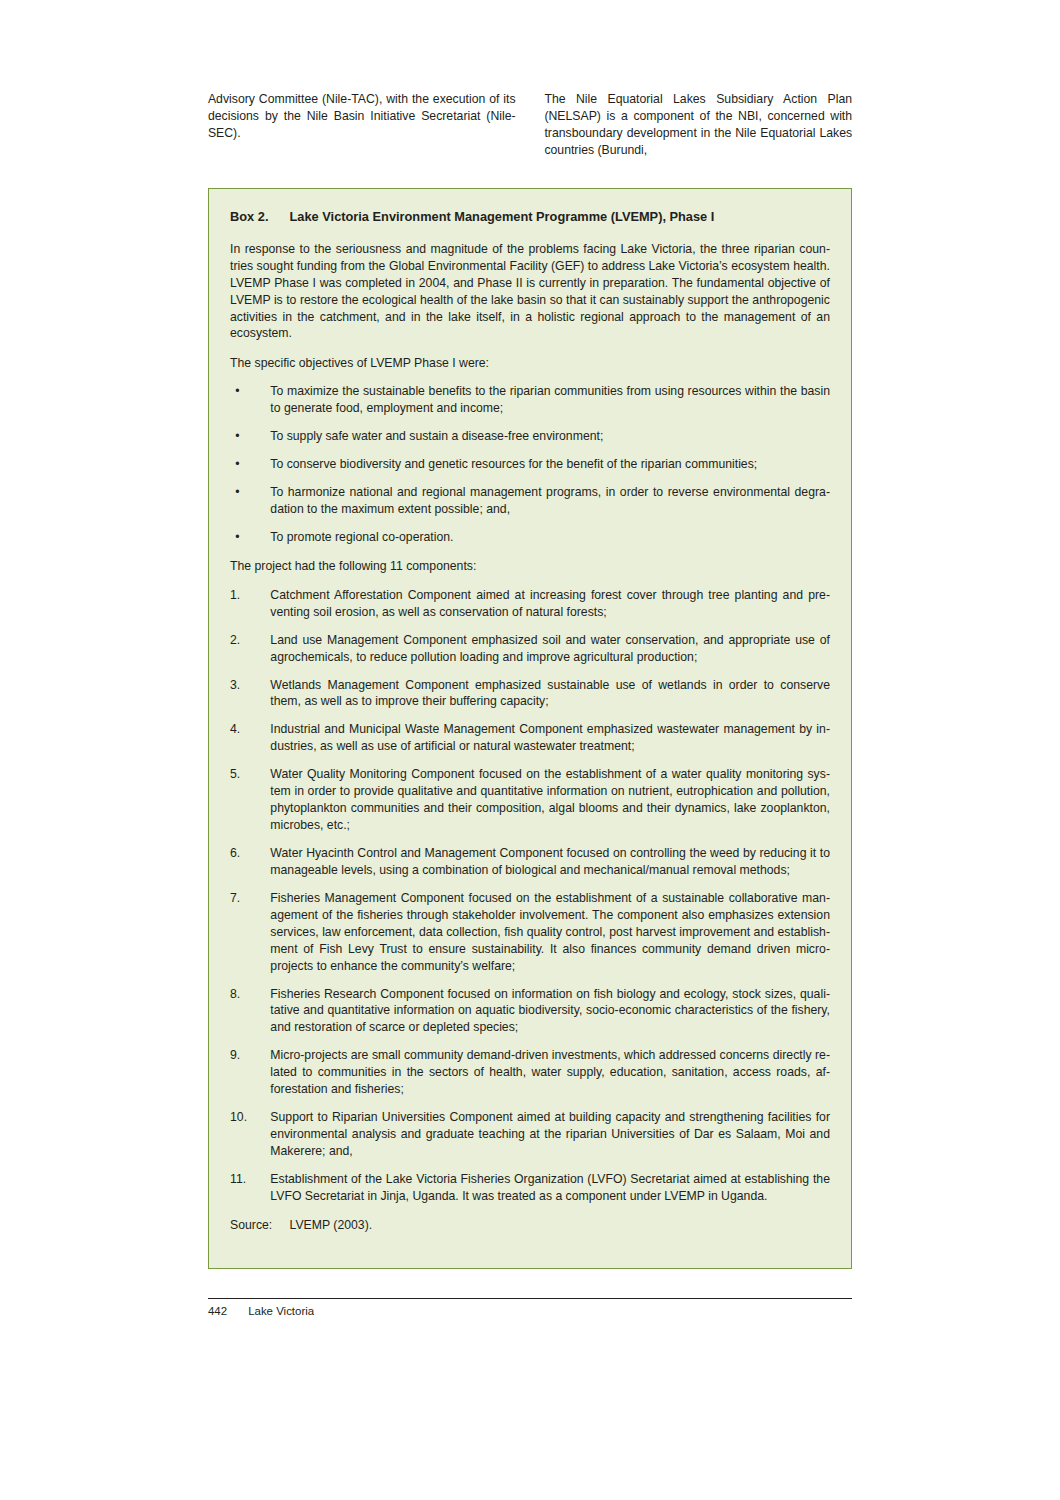Advisory Committee (Nile-TAC), with the execution of its decisions by the Nile Basin Initiative Secretariat (Nile-SEC).
The Nile Equatorial Lakes Subsidiary Action Plan (NELSAP) is a component of the NBI, concerned with transboundary development in the Nile Equatorial Lakes countries (Burundi,
Box 2. Lake Victoria Environment Management Programme (LVEMP), Phase I
In response to the seriousness and magnitude of the problems facing Lake Victoria, the three riparian countries sought funding from the Global Environmental Facility (GEF) to address Lake Victoria’s ecosystem health. LVEMP Phase I was completed in 2004, and Phase II is currently in preparation. The fundamental objective of LVEMP is to restore the ecological health of the lake basin so that it can sustainably support the anthropogenic activities in the catchment, and in the lake itself, in a holistic regional approach to the management of an ecosystem.
The specific objectives of LVEMP Phase I were:
To maximize the sustainable benefits to the riparian communities from using resources within the basin to generate food, employment and income;
To supply safe water and sustain a disease-free environment;
To conserve biodiversity and genetic resources for the benefit of the riparian communities;
To harmonize national and regional management programs, in order to reverse environmental degradation to the maximum extent possible; and,
To promote regional co-operation.
The project had the following 11 components:
Catchment Afforestation Component aimed at increasing forest cover through tree planting and preventing soil erosion, as well as conservation of natural forests;
Land use Management Component emphasized soil and water conservation, and appropriate use of agrochemicals, to reduce pollution loading and improve agricultural production;
Wetlands Management Component emphasized sustainable use of wetlands in order to conserve them, as well as to improve their buffering capacity;
Industrial and Municipal Waste Management Component emphasized wastewater management by industries, as well as use of artificial or natural wastewater treatment;
Water Quality Monitoring Component focused on the establishment of a water quality monitoring system in order to provide qualitative and quantitative information on nutrient, eutrophication and pollution, phytoplankton communities and their composition, algal blooms and their dynamics, lake zooplankton, microbes, etc.;
Water Hyacinth Control and Management Component focused on controlling the weed by reducing it to manageable levels, using a combination of biological and mechanical/manual removal methods;
Fisheries Management Component focused on the establishment of a sustainable collaborative management of the fisheries through stakeholder involvement. The component also emphasizes extension services, law enforcement, data collection, fish quality control, post harvest improvement and establishment of Fish Levy Trust to ensure sustainability. It also finances community demand driven micro-projects to enhance the community’s welfare;
Fisheries Research Component focused on information on fish biology and ecology, stock sizes, qualitative and quantitative information on aquatic biodiversity, socio-economic characteristics of the fishery, and restoration of scarce or depleted species;
Micro-projects are small community demand-driven investments, which addressed concerns directly related to communities in the sectors of health, water supply, education, sanitation, access roads, afforestation and fisheries;
Support to Riparian Universities Component aimed at building capacity and strengthening facilities for environmental analysis and graduate teaching at the riparian Universities of Dar es Salaam, Moi and Makerere; and,
Establishment of the Lake Victoria Fisheries Organization (LVFO) Secretariat aimed at establishing the LVFO Secretariat in Jinja, Uganda. It was treated as a component under LVEMP in Uganda.
Source: LVEMP (2003).
442 Lake Victoria